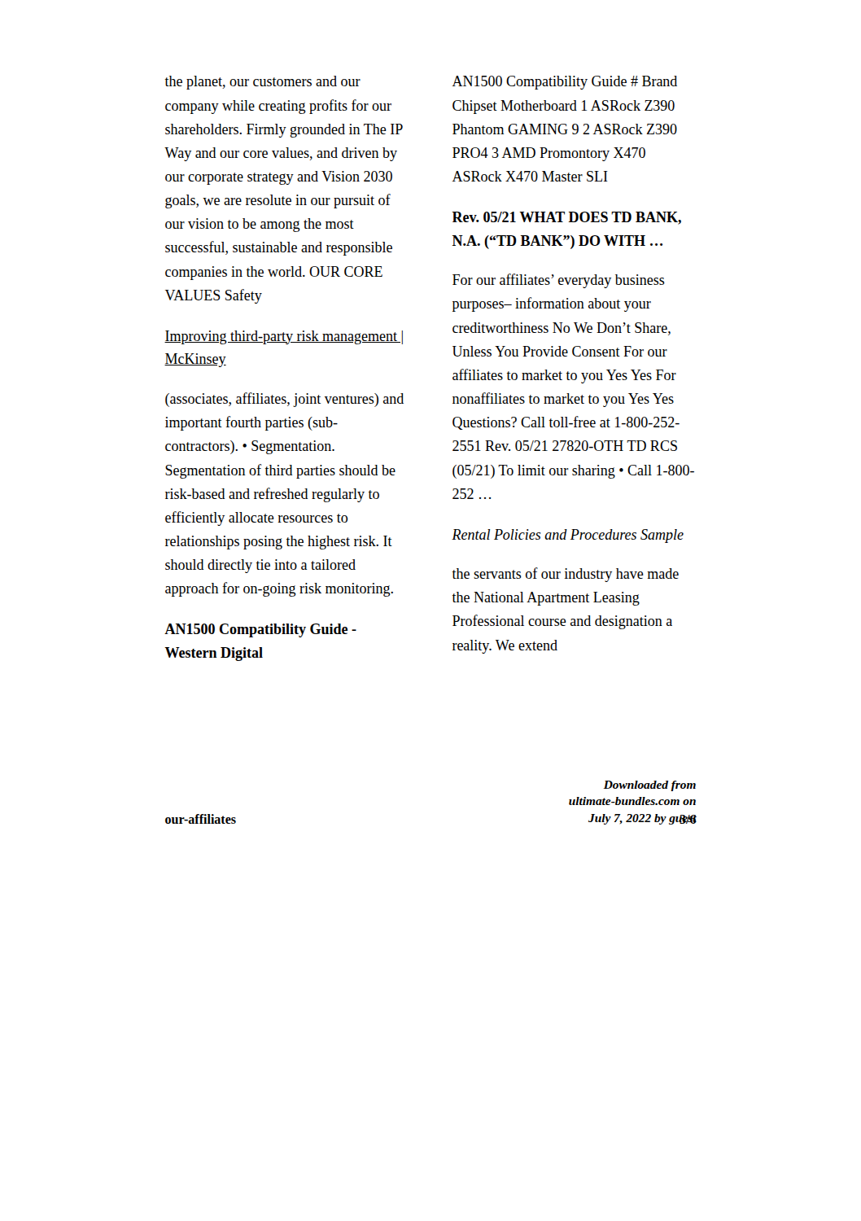the planet, our customers and our company while creating profits for our shareholders. Firmly grounded in The IP Way and our core values, and driven by our corporate strategy and Vision 2030 goals, we are resolute in our pursuit of our vision to be among the most successful, sustainable and responsible companies in the world. OUR CORE VALUES Safety
Improving third-party risk management | McKinsey
(associates, affiliates, joint ventures) and important fourth parties (sub-contractors). • Segmentation. Segmentation of third parties should be risk-based and refreshed regularly to efficiently allocate resources to relationships posing the highest risk. It should directly tie into a tailored approach for on-going risk monitoring.
AN1500 Compatibility Guide - Western Digital
AN1500 Compatibility Guide # Brand Chipset Motherboard 1 ASRock Z390 Phantom GAMING 9 2 ASRock Z390 PRO4 3 AMD Promontory X470 ASRock X470 Master SLI
Rev. 05/21 WHAT DOES TD BANK, N.A. (“TD BANK”) DO WITH …
For our affiliates’ everyday business purposes– information about your creditworthiness No We Don’t Share, Unless You Provide Consent For our affiliates to market to you Yes Yes For nonaffiliates to market to you Yes Yes Questions? Call toll-free at 1-800-252-2551 Rev. 05/21 27820-OTH TD RCS (05/21) To limit our sharing • Call 1-800-252 …
Rental Policies and Procedures Sample
the servants of our industry have made the National Apartment Leasing Professional course and designation a reality. We extend
our-affiliates 3/6
Downloaded from
ultimate-bundles.com on
July 7, 2022 by guest